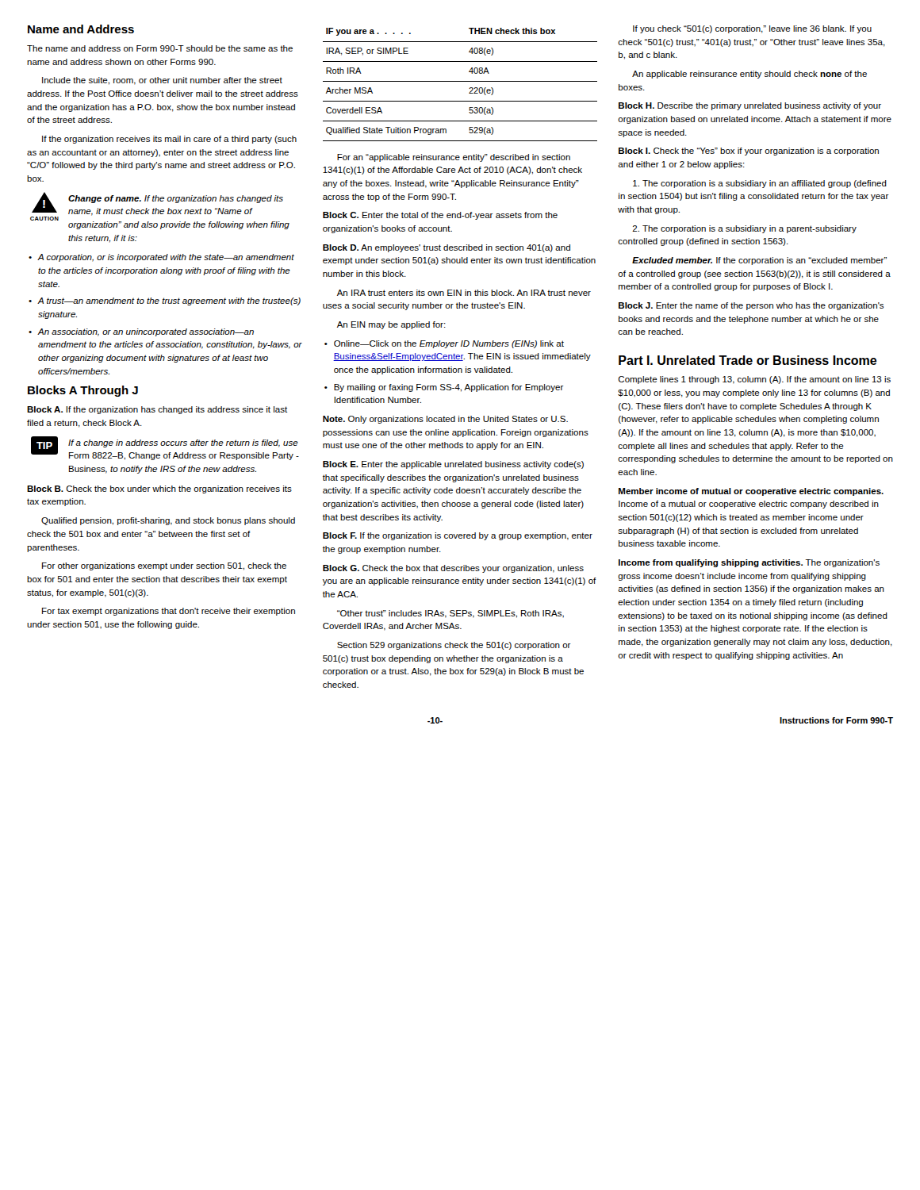Name and Address
The name and address on Form 990-T should be the same as the name and address shown on other Forms 990.
Include the suite, room, or other unit number after the street address. If the Post Office doesn’t deliver mail to the street address and the organization has a P.O. box, show the box number instead of the street address.
If the organization receives its mail in care of a third party (such as an accountant or an attorney), enter on the street address line “C/O” followed by the third party's name and street address or P.O. box.
CAUTION
Change of name. If the organization has changed its name, it must check the box next to “Name of organization” and also provide the following when filing this return, if it is:
A corporation, or is incorporated with the state—an amendment to the articles of incorporation along with proof of filing with the state.
A trust—an amendment to the trust agreement with the trustee(s) signature.
An association, or an unincorporated association—an amendment to the articles of association, constitution, by-laws, or other organizing document with signatures of at least two officers/members.
Blocks A Through J
Block A. If the organization has changed its address since it last filed a return, check Block A.
TIP
If a change in address occurs after the return is filed, use Form 8822–B, Change of Address or Responsible Party - Business, to notify the IRS of the new address.
Block B. Check the box under which the organization receives its tax exemption.
Qualified pension, profit-sharing, and stock bonus plans should check the 501 box and enter “a” between the first set of parentheses.
For other organizations exempt under section 501, check the box for 501 and enter the section that describes their tax exempt status, for example, 501(c)(3).
For tax exempt organizations that don't receive their exemption under section 501, use the following guide.
| IF you are a . . . . . | THEN check this box |
| --- | --- |
| IRA, SEP, or SIMPLE | 408(e) |
| Roth IRA | 408A |
| Archer MSA | 220(e) |
| Coverdell ESA | 530(a) |
| Qualified State Tuition Program | 529(a) |
For an “applicable reinsurance entity” described in section 1341(c)(1) of the Affordable Care Act of 2010 (ACA), don't check any of the boxes. Instead, write “Applicable Reinsurance Entity” across the top of the Form 990-T.
Block C. Enter the total of the end-of-year assets from the organization's books of account.
Block D. An employees' trust described in section 401(a) and exempt under section 501(a) should enter its own trust identification number in this block.
An IRA trust enters its own EIN in this block. An IRA trust never uses a social security number or the trustee's EIN.
An EIN may be applied for:
Online—Click on the Employer ID Numbers (EINs) link at Business&Self-EmployedCenter. The EIN is issued immediately once the application information is validated.
By mailing or faxing Form SS-4, Application for Employer Identification Number.
Note. Only organizations located in the United States or U.S. possessions can use the online application. Foreign organizations must use one of the other methods to apply for an EIN.
Block E. Enter the applicable unrelated business activity code(s) that specifically describes the organization's unrelated business activity. If a specific activity code doesn’t accurately describe the organization's activities, then choose a general code (listed later) that best describes its activity.
Block F. If the organization is covered by a group exemption, enter the group exemption number.
Block G. Check the box that describes your organization, unless you are an applicable reinsurance entity under section 1341(c)(1) of the ACA.
“Other trust” includes IRAs, SEPs, SIMPLEs, Roth IRAs, Coverdell IRAs, and Archer MSAs.
Section 529 organizations check the 501(c) corporation or 501(c) trust box depending on whether the organization is a corporation or a trust. Also, the box for 529(a) in Block B must be checked.
If you check “501(c) corporation,” leave line 36 blank. If you check “501(c) trust,” “401(a) trust,” or “Other trust” leave lines 35a, b, and c blank.
An applicable reinsurance entity should check none of the boxes.
Block H. Describe the primary unrelated business activity of your organization based on unrelated income. Attach a statement if more space is needed.
Block I. Check the “Yes” box if your organization is a corporation and either 1 or 2 below applies:
1. The corporation is a subsidiary in an affiliated group (defined in section 1504) but isn't filing a consolidated return for the tax year with that group.
2. The corporation is a subsidiary in a parent-subsidiary controlled group (defined in section 1563).
Excluded member. If the corporation is an “excluded member” of a controlled group (see section 1563(b)(2)), it is still considered a member of a controlled group for purposes of Block I.
Block J. Enter the name of the person who has the organization's books and records and the telephone number at which he or she can be reached.
Part I. Unrelated Trade or Business Income
Complete lines 1 through 13, column (A). If the amount on line 13 is $10,000 or less, you may complete only line 13 for columns (B) and (C). These filers don't have to complete Schedules A through K (however, refer to applicable schedules when completing column (A)). If the amount on line 13, column (A), is more than $10,000, complete all lines and schedules that apply. Refer to the corresponding schedules to determine the amount to be reported on each line.
Member income of mutual or cooperative electric companies. Income of a mutual or cooperative electric company described in section 501(c)(12) which is treated as member income under subparagraph (H) of that section is excluded from unrelated business taxable income.
Income from qualifying shipping activities. The organization's gross income doesn’t include income from qualifying shipping activities (as defined in section 1356) if the organization makes an election under section 1354 on a timely filed return (including extensions) to be taxed on its notional shipping income (as defined in section 1353) at the highest corporate rate. If the election is made, the organization generally may not claim any loss, deduction, or credit with respect to qualifying shipping activities. An
-10-
Instructions for Form 990-T